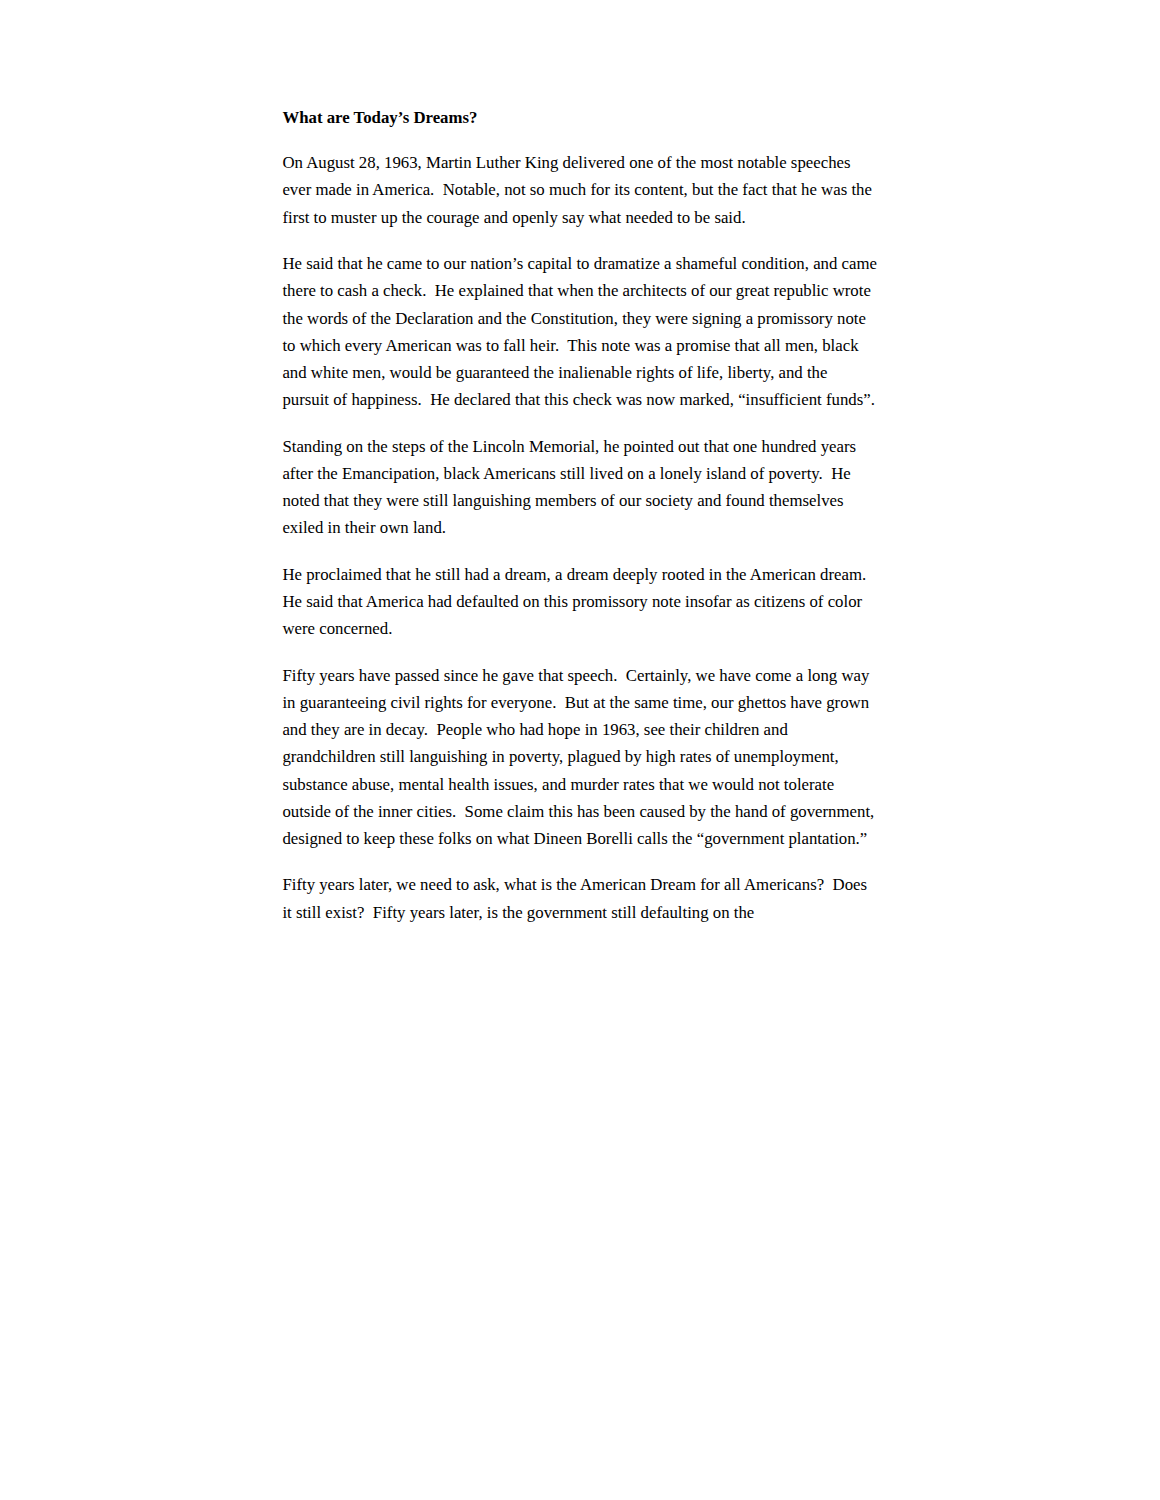What are Today’s Dreams?
On August 28, 1963, Martin Luther King delivered one of the most notable speeches ever made in America. Notable, not so much for its content, but the fact that he was the first to muster up the courage and openly say what needed to be said.
He said that he came to our nation’s capital to dramatize a shameful condition, and came there to cash a check. He explained that when the architects of our great republic wrote the words of the Declaration and the Constitution, they were signing a promissory note to which every American was to fall heir. This note was a promise that all men, black and white men, would be guaranteed the inalienable rights of life, liberty, and the pursuit of happiness. He declared that this check was now marked, “insufficient funds”.
Standing on the steps of the Lincoln Memorial, he pointed out that one hundred years after the Emancipation, black Americans still lived on a lonely island of poverty. He noted that they were still languishing members of our society and found themselves exiled in their own land.
He proclaimed that he still had a dream, a dream deeply rooted in the American dream. He said that America had defaulted on this promissory note insofar as citizens of color were concerned.
Fifty years have passed since he gave that speech. Certainly, we have come a long way in guaranteeing civil rights for everyone. But at the same time, our ghettos have grown and they are in decay. People who had hope in 1963, see their children and grandchildren still languishing in poverty, plagued by high rates of unemployment, substance abuse, mental health issues, and murder rates that we would not tolerate outside of the inner cities. Some claim this has been caused by the hand of government, designed to keep these folks on what Dineen Borelli calls the “government plantation.”
Fifty years later, we need to ask, what is the American Dream for all Americans? Does it still exist? Fifty years later, is the government still defaulting on the